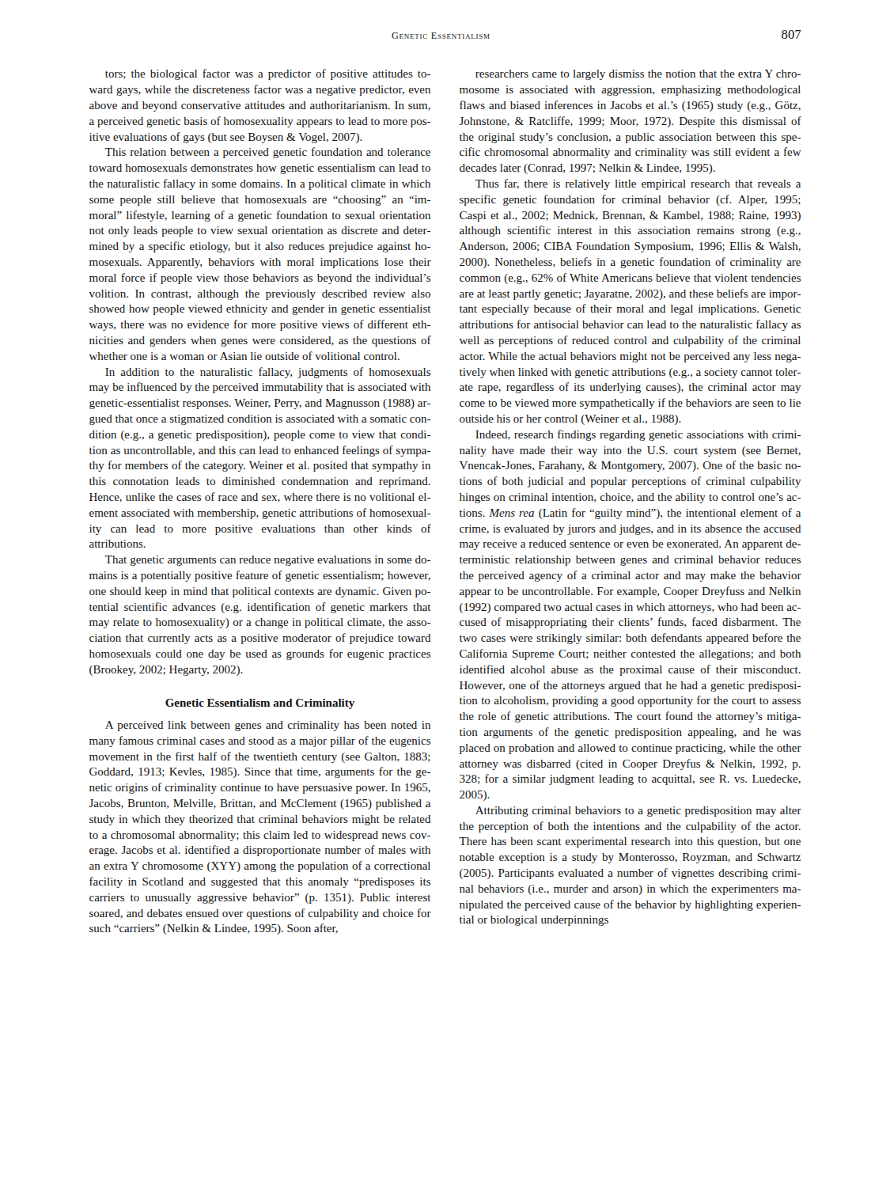Genetic Essentialism 807
tors; the biological factor was a predictor of positive attitudes toward gays, while the discreteness factor was a negative predictor, even above and beyond conservative attitudes and authoritarianism. In sum, a perceived genetic basis of homosexuality appears to lead to more positive evaluations of gays (but see Boysen & Vogel, 2007).
This relation between a perceived genetic foundation and tolerance toward homosexuals demonstrates how genetic essentialism can lead to the naturalistic fallacy in some domains. In a political climate in which some people still believe that homosexuals are “choosing” an “immoral” lifestyle, learning of a genetic foundation to sexual orientation not only leads people to view sexual orientation as discrete and determined by a specific etiology, but it also reduces prejudice against homosexuals. Apparently, behaviors with moral implications lose their moral force if people view those behaviors as beyond the individual’s volition. In contrast, although the previously described review also showed how people viewed ethnicity and gender in genetic essentialist ways, there was no evidence for more positive views of different ethnicities and genders when genes were considered, as the questions of whether one is a woman or Asian lie outside of volitional control.
In addition to the naturalistic fallacy, judgments of homosexuals may be influenced by the perceived immutability that is associated with genetic-essentialist responses. Weiner, Perry, and Magnusson (1988) argued that once a stigmatized condition is associated with a somatic condition (e.g., a genetic predisposition), people come to view that condition as uncontrollable, and this can lead to enhanced feelings of sympathy for members of the category. Weiner et al. posited that sympathy in this connotation leads to diminished condemnation and reprimand. Hence, unlike the cases of race and sex, where there is no volitional element associated with membership, genetic attributions of homosexuality can lead to more positive evaluations than other kinds of attributions.
That genetic arguments can reduce negative evaluations in some domains is a potentially positive feature of genetic essentialism; however, one should keep in mind that political contexts are dynamic. Given potential scientific advances (e.g. identification of genetic markers that may relate to homosexuality) or a change in political climate, the association that currently acts as a positive moderator of prejudice toward homosexuals could one day be used as grounds for eugenic practices (Brookey, 2002; Hegarty, 2002).
Genetic Essentialism and Criminality
A perceived link between genes and criminality has been noted in many famous criminal cases and stood as a major pillar of the eugenics movement in the first half of the twentieth century (see Galton, 1883; Goddard, 1913; Kevles, 1985). Since that time, arguments for the genetic origins of criminality continue to have persuasive power. In 1965, Jacobs, Brunton, Melville, Brittan, and McClement (1965) published a study in which they theorized that criminal behaviors might be related to a chromosomal abnormality; this claim led to widespread news coverage. Jacobs et al. identified a disproportionate number of males with an extra Y chromosome (XYY) among the population of a correctional facility in Scotland and suggested that this anomaly “predisposes its carriers to unusually aggressive behavior” (p. 1351). Public interest soared, and debates ensued over questions of culpability and choice for such “carriers” (Nelkin & Lindee, 1995). Soon after,
researchers came to largely dismiss the notion that the extra Y chromosome is associated with aggression, emphasizing methodological flaws and biased inferences in Jacobs et al.’s (1965) study (e.g., Götz, Johnstone, & Ratcliffe, 1999; Moor, 1972). Despite this dismissal of the original study’s conclusion, a public association between this specific chromosomal abnormality and criminality was still evident a few decades later (Conrad, 1997; Nelkin & Lindee, 1995).
Thus far, there is relatively little empirical research that reveals a specific genetic foundation for criminal behavior (cf. Alper, 1995; Caspi et al., 2002; Mednick, Brennan, & Kambel, 1988; Raine, 1993) although scientific interest in this association remains strong (e.g., Anderson, 2006; CIBA Foundation Symposium, 1996; Ellis & Walsh, 2000). Nonetheless, beliefs in a genetic foundation of criminality are common (e.g., 62% of White Americans believe that violent tendencies are at least partly genetic; Jayaratne, 2002), and these beliefs are important especially because of their moral and legal implications. Genetic attributions for antisocial behavior can lead to the naturalistic fallacy as well as perceptions of reduced control and culpability of the criminal actor. While the actual behaviors might not be perceived any less negatively when linked with genetic attributions (e.g., a society cannot tolerate rape, regardless of its underlying causes), the criminal actor may come to be viewed more sympathetically if the behaviors are seen to lie outside his or her control (Weiner et al., 1988).
Indeed, research findings regarding genetic associations with criminality have made their way into the U.S. court system (see Bernet, Vnencak-Jones, Farahany, & Montgomery, 2007). One of the basic notions of both judicial and popular perceptions of criminal culpability hinges on criminal intention, choice, and the ability to control one’s actions. Mens rea (Latin for “guilty mind”), the intentional element of a crime, is evaluated by jurors and judges, and in its absence the accused may receive a reduced sentence or even be exonerated. An apparent deterministic relationship between genes and criminal behavior reduces the perceived agency of a criminal actor and may make the behavior appear to be uncontrollable. For example, Cooper Dreyfuss and Nelkin (1992) compared two actual cases in which attorneys, who had been accused of misappropriating their clients’ funds, faced disbarment. The two cases were strikingly similar: both defendants appeared before the California Supreme Court; neither contested the allegations; and both identified alcohol abuse as the proximal cause of their misconduct. However, one of the attorneys argued that he had a genetic predisposition to alcoholism, providing a good opportunity for the court to assess the role of genetic attributions. The court found the attorney’s mitigation arguments of the genetic predisposition appealing, and he was placed on probation and allowed to continue practicing, while the other attorney was disbarred (cited in Cooper Dreyfus & Nelkin, 1992, p. 328; for a similar judgment leading to acquittal, see R. vs. Luedecke, 2005).
Attributing criminal behaviors to a genetic predisposition may alter the perception of both the intentions and the culpability of the actor. There has been scant experimental research into this question, but one notable exception is a study by Monterosso, Royzman, and Schwartz (2005). Participants evaluated a number of vignettes describing criminal behaviors (i.e., murder and arson) in which the experimenters manipulated the perceived cause of the behavior by highlighting experiential or biological underpinnings